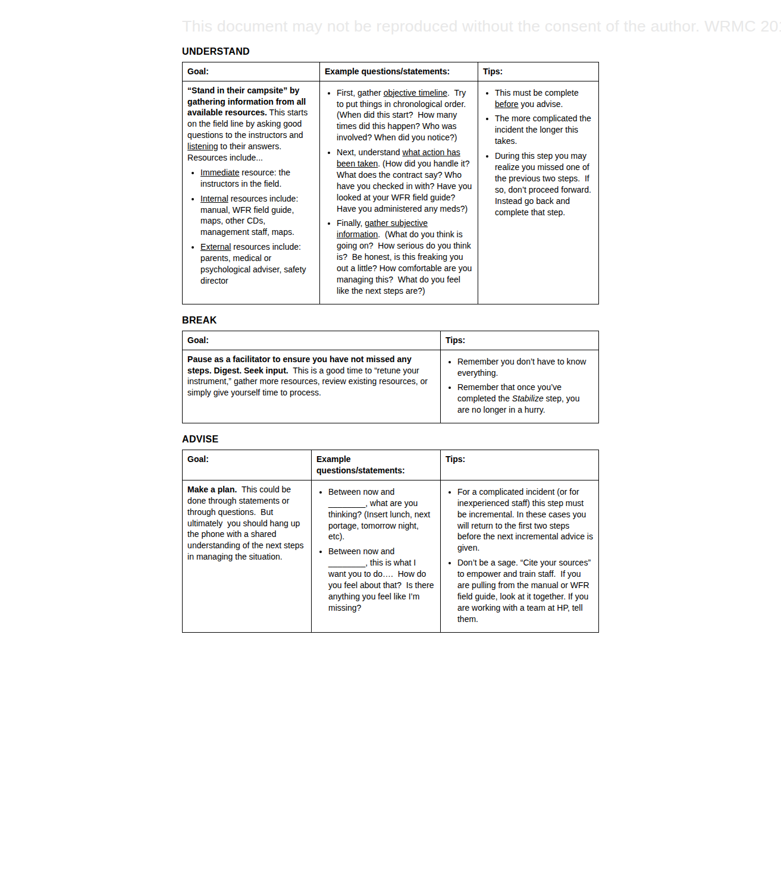This document may not be reproduced without the consent of the author. WRMC 2019
UNDERSTAND
| Goal: | Example questions/statements: | Tips: |
| --- | --- | --- |
| “Stand in their campsite” by gathering information from all available resources. This starts on the field line by asking good questions to the instructors and listening to their answers. Resources include... Immediate resource: the instructors in the field. Internal resources include: manual, WFR field guide, maps, other CDs, management staff, maps. External resources include: parents, medical or psychological adviser, safety director | First, gather objective timeline . Try to put things in chronological order. (When did this start? How many times did this happen? Who was involved? When did you notice?) Next, understand what action has been taken . (How did you handle it? What does the contract say? Who have you checked in with? Have you looked at your WFR field guide? Have you administered any meds?) Finally, gather subjective information . (What do you think is going on? How serious do you think is? Be honest, is this freaking you out a little? How comfortable are you managing this? What do you feel like the next steps are?) | This must be complete before you advise. The more complicated the incident the longer this takes. During this step you may realize you missed one of the previous two steps. If so, don’t proceed forward. Instead go back and complete that step. |
BREAK
| Goal: | Tips: |
| --- | --- |
| Pause as a facilitator to ensure you have not missed any steps. Digest. Seek input. This is a good time to “retune your instrument,” gather more resources, review existing resources, or simply give yourself time to process. | Remember you don’t have to know everything. Remember that once you’ve completed the Stabilize step, you are no longer in a hurry. |
ADVISE
| Goal: | Example questions/statements: | Tips: |
| --- | --- | --- |
| Make a plan. This could be done through statements or through questions. But ultimately you should hang up the phone with a shared understanding of the next steps in managing the situation. | Between now and ________, what are you thinking? (Insert lunch, next portage, tomorrow night, etc). Between now and ________, this is what I want you to do…. How do you feel about that? Is there anything you feel like I’m missing? | For a complicated incident (or for inexperienced staff) this step must be incremental. In these cases you will return to the first two steps before the next incremental advice is given. Don’t be a sage. “Cite your sources” to empower and train staff. If you are pulling from the manual or WFR field guide, look at it together. If you are working with a team at HP, tell them. |